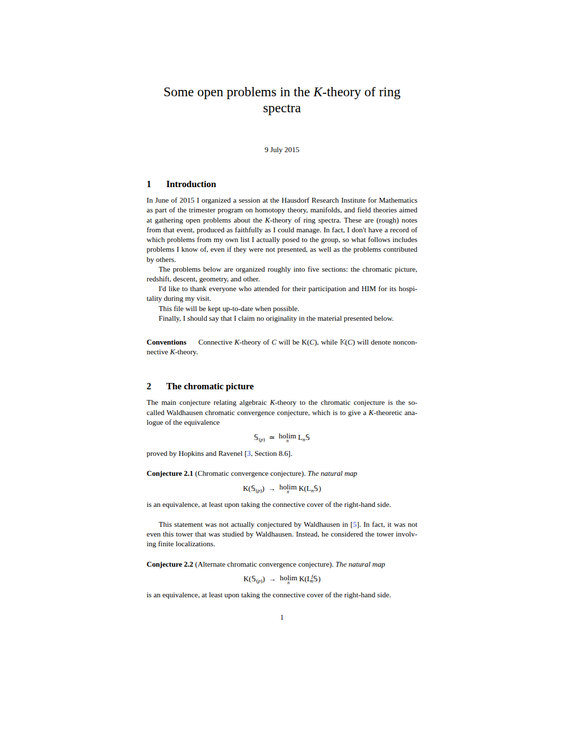Some open problems in the K-theory of ring spectra
9 July 2015
1 Introduction
In June of 2015 I organized a session at the Hausdorf Research Institute for Mathematics as part of the trimester program on homotopy theory, manifolds, and field theories aimed at gathering open problems about the K-theory of ring spectra. These are (rough) notes from that event, produced as faithfully as I could manage. In fact, I don't have a record of which problems from my own list I actually posed to the group, so what follows includes problems I know of, even if they were not presented, as well as the problems contributed by others.
The problems below are organized roughly into five sections: the chromatic picture, redshift, descent, geometry, and other.
I'd like to thank everyone who attended for their participation and HIM for its hospitality during my visit.
This file will be kept up-to-date when possible.
Finally, I should say that I claim no originality in the material presented below.
Conventions Connective K-theory of C will be K(C), while 𝕂(C) will denote nonconnective K-theory.
2 The chromatic picture
The main conjecture relating algebraic K-theory to the chromatic conjecture is the so-called Waldhausen chromatic convergence conjecture, which is to give a K-theoretic analogue of the equivalence
𝕊(p) ≃ holim n Ln𝕊
proved by Hopkins and Ravenel [3, Section 8.6].
Conjecture 2.1 (Chromatic convergence conjecture). The natural map
K(𝕊(p)) → holim n K(Ln𝕊)
is an equivalence, at least upon taking the connective cover of the right-hand side.
This statement was not actually conjectured by Waldhausen in [5]. In fact, it was not even this tower that was studied by Waldhausen. Instead, he considered the tower involving finite localizations.
Conjecture 2.2 (Alternate chromatic convergence conjecture). The natural map
K(𝕊(p)) → holim n K(Lfn 𝕊)
is an equivalence, at least upon taking the connective cover of the right-hand side.
1